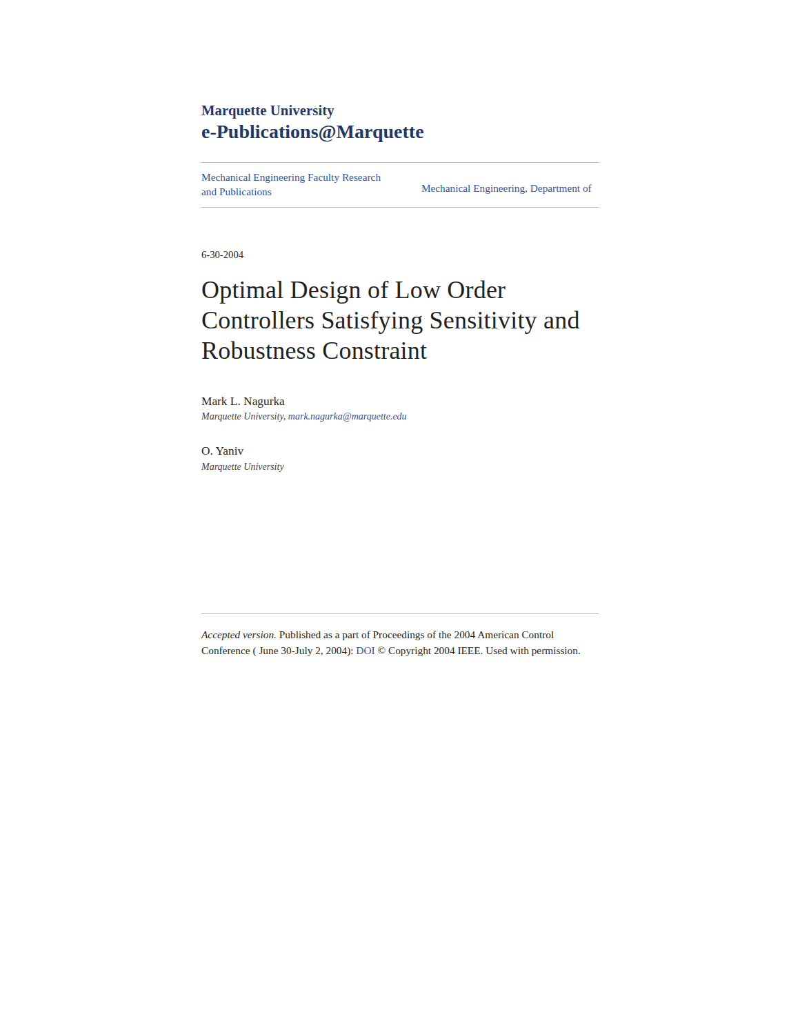Marquette University
e-Publications@Marquette
Mechanical Engineering Faculty Research and Publications
Mechanical Engineering, Department of
6-30-2004
Optimal Design of Low Order Controllers Satisfying Sensitivity and Robustness Constraint
Mark L. Nagurka
Marquette University, mark.nagurka@marquette.edu
O. Yaniv
Marquette University
Accepted version. Published as a part of Proceedings of the 2004 American Control Conference ( June 30-July 2, 2004): DOI © Copyright 2004 IEEE. Used with permission.